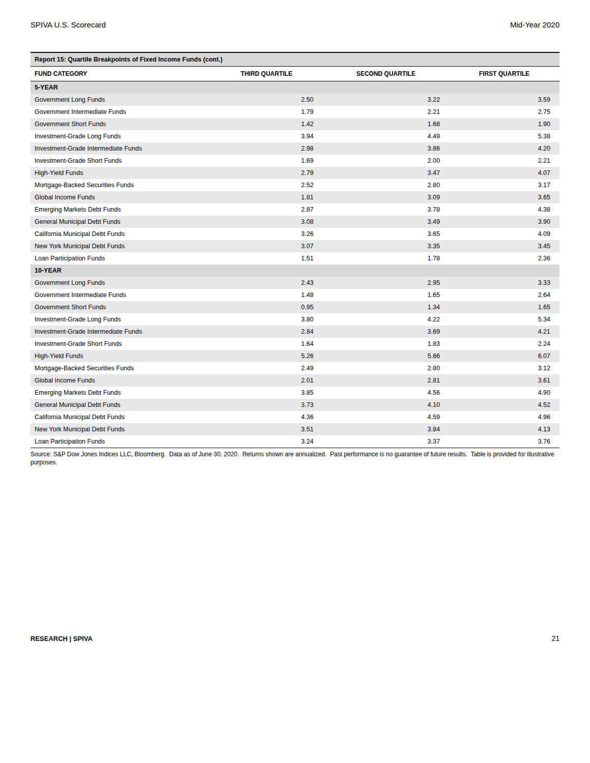SPIVA U.S. Scorecard
Mid-Year 2020
Report 15: Quartile Breakpoints of Fixed Income Funds (cont.)
| Fund Category | Third Quartile | Second Quartile | First Quartile |
| --- | --- | --- | --- |
| 5-YEAR |
| Government Long Funds | 2.50 | 3.22 | 3.59 |
| Government Intermediate Funds | 1.79 | 2.21 | 2.75 |
| Government Short Funds | 1.42 | 1.68 | 1.90 |
| Investment-Grade Long Funds | 3.94 | 4.49 | 5.38 |
| Investment-Grade Intermediate Funds | 2.98 | 3.86 | 4.20 |
| Investment-Grade Short Funds | 1.69 | 2.00 | 2.21 |
| High-Yield Funds | 2.79 | 3.47 | 4.07 |
| Mortgage-Backed Securities Funds | 2.52 | 2.80 | 3.17 |
| Global Income Funds | 1.81 | 3.09 | 3.65 |
| Emerging Markets Debt Funds | 2.87 | 3.78 | 4.38 |
| General Municipal Debt Funds | 3.08 | 3.49 | 3.90 |
| California Municipal Debt Funds | 3.26 | 3.65 | 4.09 |
| New York Municipal Debt Funds | 3.07 | 3.35 | 3.45 |
| Loan Participation Funds | 1.51 | 1.78 | 2.36 |
| 10-YEAR |
| Government Long Funds | 2.43 | 2.95 | 3.33 |
| Government Intermediate Funds | 1.48 | 1.65 | 2.64 |
| Government Short Funds | 0.95 | 1.34 | 1.65 |
| Investment-Grade Long Funds | 3.80 | 4.22 | 5.34 |
| Investment-Grade Intermediate Funds | 2.84 | 3.69 | 4.21 |
| Investment-Grade Short Funds | 1.64 | 1.83 | 2.24 |
| High-Yield Funds | 5.26 | 5.66 | 6.07 |
| Mortgage-Backed Securities Funds | 2.49 | 2.80 | 3.12 |
| Global Income Funds | 2.01 | 2.81 | 3.61 |
| Emerging Markets Debt Funds | 3.85 | 4.56 | 4.90 |
| General Municipal Debt Funds | 3.73 | 4.10 | 4.52 |
| California Municipal Debt Funds | 4.36 | 4.59 | 4.96 |
| New York Municipal Debt Funds | 3.51 | 3.84 | 4.13 |
| Loan Participation Funds | 3.24 | 3.37 | 3.76 |
Source: S&P Dow Jones Indices LLC, Bloomberg. Data as of June 30, 2020. Returns shown are annualized. Past performance is no guarantee of future results. Table is provided for illustrative purposes.
RESEARCH | SPIVA
21